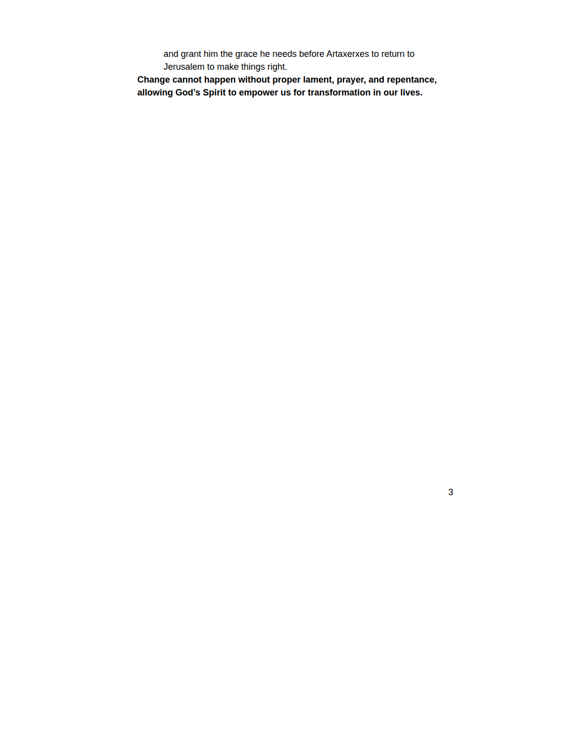and grant him the grace he needs before Artaxerxes to return to Jerusalem to make things right.
Change cannot happen without proper lament, prayer, and repentance, allowing God’s Spirit to empower us for transformation in our lives.
3